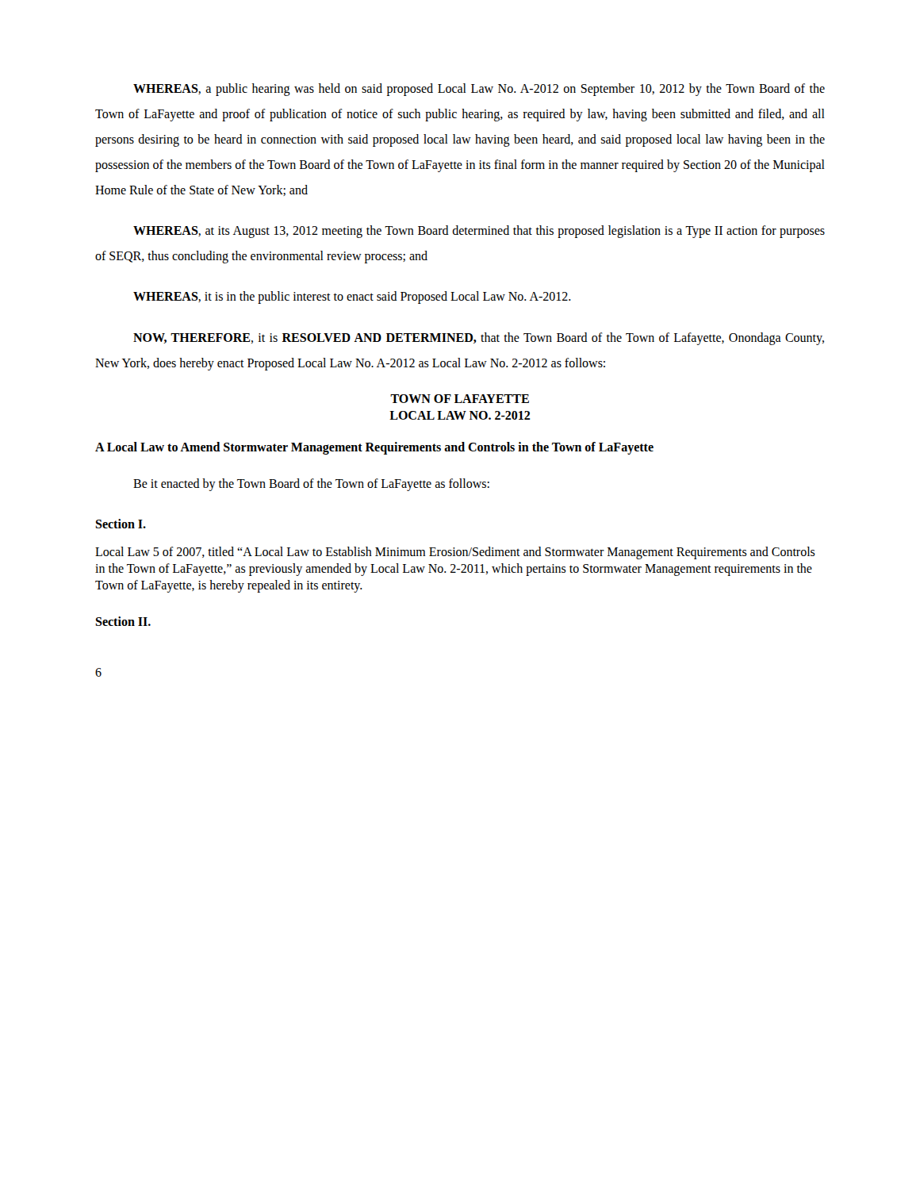WHEREAS, a public hearing was held on said proposed Local Law No. A-2012 on September 10, 2012 by the Town Board of the Town of LaFayette and proof of publication of notice of such public hearing, as required by law, having been submitted and filed, and all persons desiring to be heard in connection with said proposed local law having been heard, and said proposed local law having been in the possession of the members of the Town Board of the Town of LaFayette in its final form in the manner required by Section 20 of the Municipal Home Rule of the State of New York; and
WHEREAS, at its August 13, 2012 meeting the Town Board determined that this proposed legislation is a Type II action for purposes of SEQR, thus concluding the environmental review process; and
WHEREAS, it is in the public interest to enact said Proposed Local Law No. A-2012.
NOW, THEREFORE, it is RESOLVED AND DETERMINED, that the Town Board of the Town of Lafayette, Onondaga County, New York, does hereby enact Proposed Local Law No. A-2012 as Local Law No. 2-2012 as follows:
TOWN OF LAFAYETTE
LOCAL LAW NO. 2-2012
A Local Law to Amend Stormwater Management Requirements and Controls in the Town of LaFayette
Be it enacted by the Town Board of the Town of LaFayette as follows:
Section I.
Local Law 5 of 2007, titled “A Local Law to Establish Minimum Erosion/Sediment and Stormwater Management Requirements and Controls in the Town of LaFayette,” as previously amended by Local Law No. 2-2011, which pertains to Stormwater Management requirements in the Town of LaFayette, is hereby repealed in its entirety.
Section II.
6